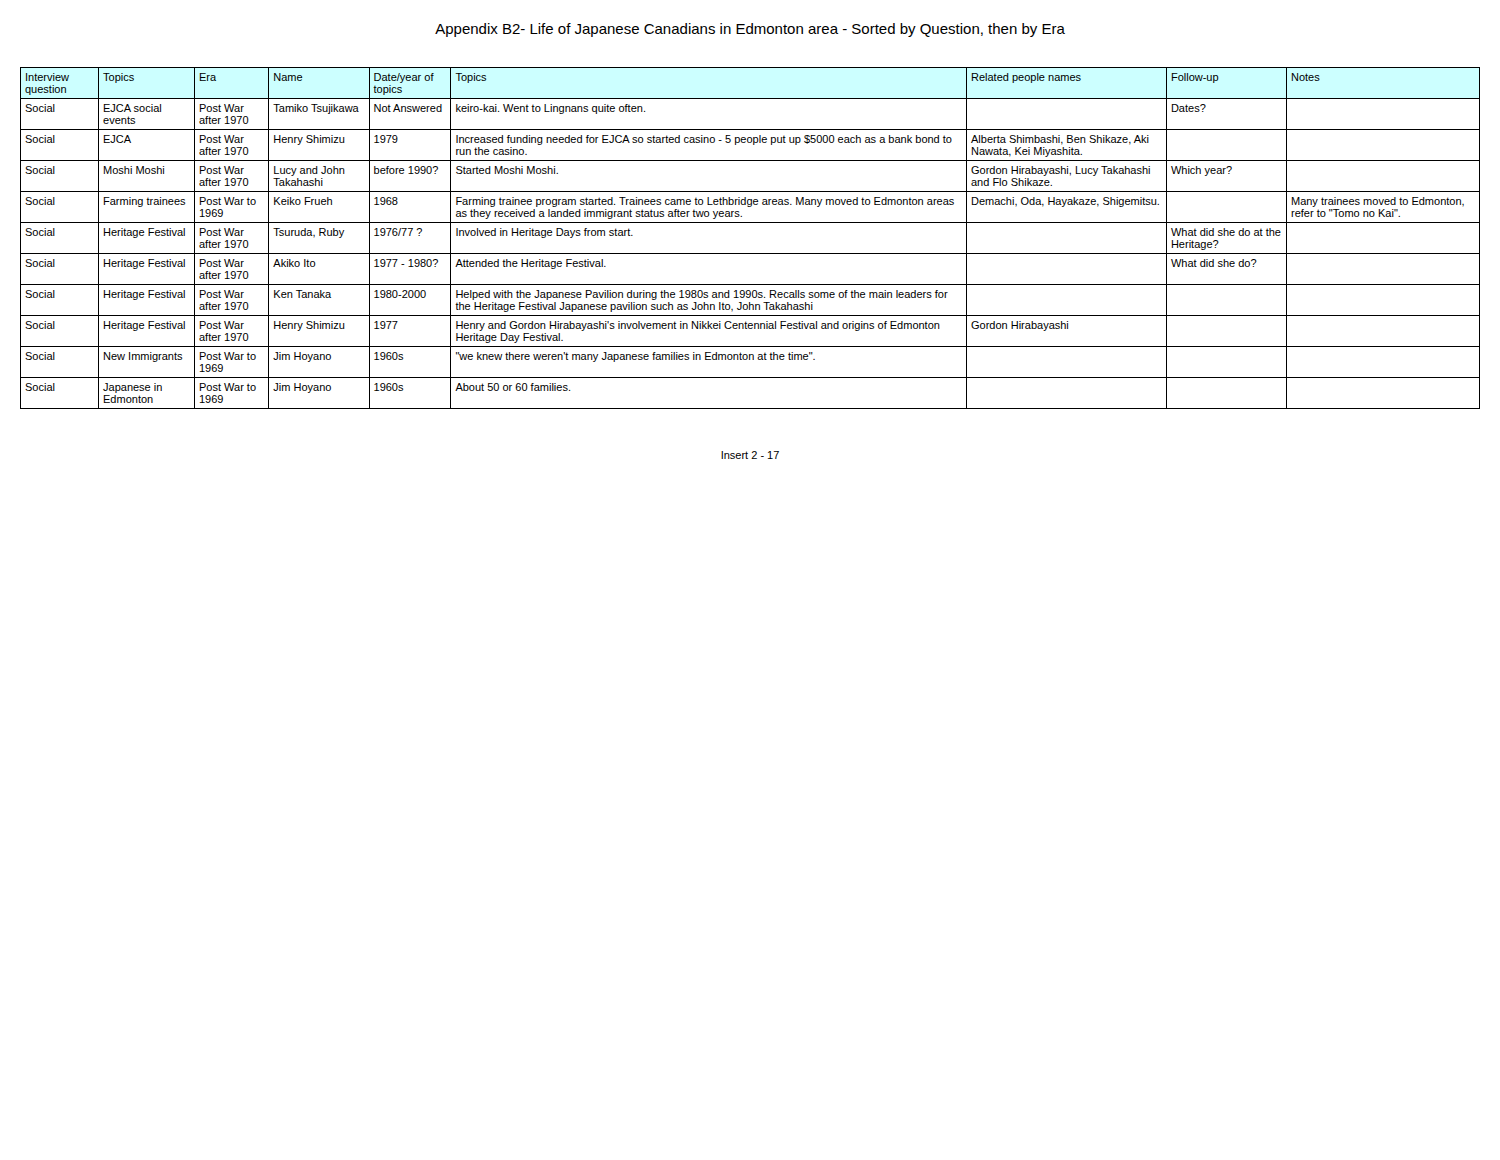Appendix B2- Life of Japanese Canadians in Edmonton area - Sorted by Question, then by Era
| Interview question | Topics | Era | Name | Date/year of topics | Topics | Related people names | Follow-up | Notes |
| --- | --- | --- | --- | --- | --- | --- | --- | --- |
| Social | EJCA social events | Post War after 1970 | Tamiko Tsujikawa | Not Answered | keiro-kai. Went to Lingnans quite often. | | Dates? | |
| Social | EJCA | Post War after 1970 | Henry Shimizu | 1979 | Increased funding needed for EJCA so started casino - 5 people put up $5000 each as a bank bond to run the casino. | Alberta Shimbashi, Ben Shikaze, Aki Nawata, Kei Miyashita. | | |
| Social | Moshi Moshi | Post War after 1970 | Lucy and John Takahashi | before 1990? | Started Moshi Moshi. | Gordon Hirabayashi, Lucy Takahashi and Flo Shikaze. | Which year? | |
| Social | Farming trainees | Post War to 1969 | Keiko Frueh | 1968 | Farming trainee program started. Trainees came to Lethbridge areas. Many moved to Edmonton areas as they received a landed immigrant status after two years. | Demachi, Oda, Hayakaze, Shigemitsu. | | Many trainees moved to Edmonton, refer to "Tomo no Kai". |
| Social | Heritage Festival | Post War after 1970 | Tsuruda, Ruby | 1976/77 ? | Involved in Heritage Days from start. | | What did she do at the Heritage? | |
| Social | Heritage Festival | Post War after 1970 | Akiko Ito | 1977 - 1980? | Attended the Heritage Festival. | | What did she do? | |
| Social | Heritage Festival | Post War after 1970 | Ken Tanaka | 1980-2000 | Helped with the Japanese Pavilion during the 1980s and 1990s. Recalls some of the main leaders for the Heritage Festival Japanese pavilion such as John Ito, John Takahashi | | | |
| Social | Heritage Festival | Post War after 1970 | Henry Shimizu | 1977 | Henry and Gordon Hirabayashi's involvement in Nikkei Centennial Festival and origins of Edmonton Heritage Day Festival. | Gordon Hirabayashi | | |
| Social | New Immigrants | Post War to 1969 | Jim Hoyano | 1960s | "we knew there weren't many Japanese families in Edmonton at the time". | | | |
| Social | Japanese in Edmonton | Post War to 1969 | Jim Hoyano | 1960s | About 50 or 60 families. | | | |
Insert 2 - 17